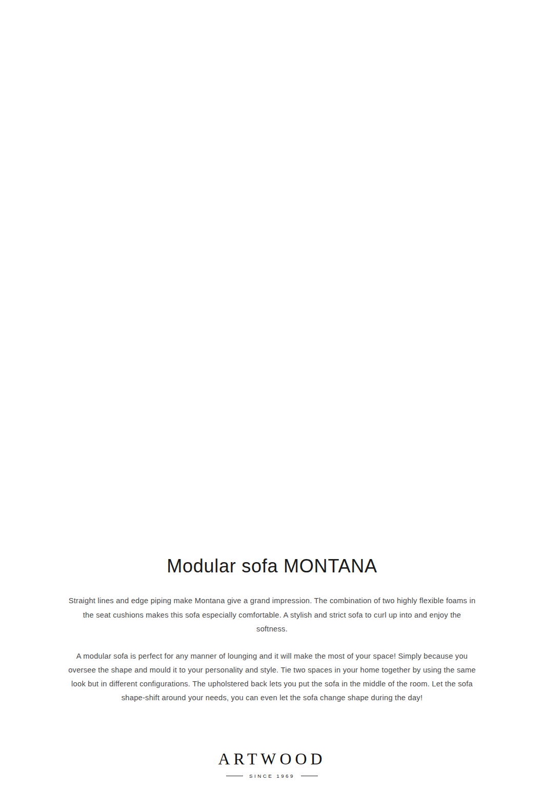Modular sofa MONTANA shown in a loft interior.
Modular sofa MONTANA
Straight lines and edge piping make Montana give a grand impression. The combination of two highly flexible foams in the seat cushions makes this sofa especially comfortable. A stylish and strict sofa to curl up into and enjoy the softness.
A modular sofa is perfect for any manner of lounging and it will make the most of your space! Simply because you oversee the shape and mould it to your personality and style. Tie two spaces in your home together by using the same look but in different configurations. The upholstered back lets you put the sofa in the middle of the room. Let the sofa shape-shift around your needs, you can even let the sofa change shape during the day!
ARTWOOD
Since 1969